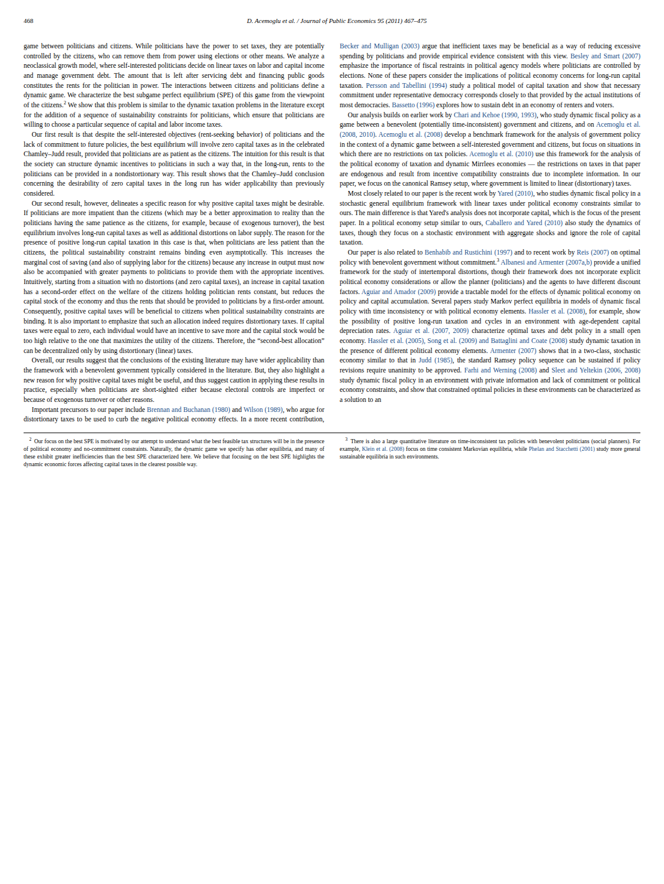468
D. Acemoglu et al. / Journal of Public Economics 95 (2011) 467–475
game between politicians and citizens. While politicians have the power to set taxes, they are potentially controlled by the citizens, who can remove them from power using elections or other means. We analyze a neoclassical growth model, where self-interested politicians decide on linear taxes on labor and capital income and manage government debt. The amount that is left after servicing debt and financing public goods constitutes the rents for the politician in power. The interactions between citizens and politicians define a dynamic game. We characterize the best subgame perfect equilibrium (SPE) of this game from the viewpoint of the citizens.2 We show that this problem is similar to the dynamic taxation problems in the literature except for the addition of a sequence of sustainability constraints for politicians, which ensure that politicians are willing to choose a particular sequence of capital and labor income taxes.
Our first result is that despite the self-interested objectives (rent-seeking behavior) of politicians and the lack of commitment to future policies, the best equilibrium will involve zero capital taxes as in the celebrated Chamley–Judd result, provided that politicians are as patient as the citizens. The intuition for this result is that the society can structure dynamic incentives to politicians in such a way that, in the long-run, rents to the politicians can be provided in a nondistortionary way. This result shows that the Chamley–Judd conclusion concerning the desirability of zero capital taxes in the long run has wider applicability than previously considered.
Our second result, however, delineates a specific reason for why positive capital taxes might be desirable. If politicians are more impatient than the citizens (which may be a better approximation to reality than the politicians having the same patience as the citizens, for example, because of exogenous turnover), the best equilibrium involves long-run capital taxes as well as additional distortions on labor supply. The reason for the presence of positive long-run capital taxation in this case is that, when politicians are less patient than the citizens, the political sustainability constraint remains binding even asymptotically. This increases the marginal cost of saving (and also of supplying labor for the citizens) because any increase in output must now also be accompanied with greater payments to politicians to provide them with the appropriate incentives. Intuitively, starting from a situation with no distortions (and zero capital taxes), an increase in capital taxation has a second-order effect on the welfare of the citizens holding politician rents constant, but reduces the capital stock of the economy and thus the rents that should be provided to politicians by a first-order amount. Consequently, positive capital taxes will be beneficial to citizens when political sustainability constraints are binding. It is also important to emphasize that such an allocation indeed requires distortionary taxes. If capital taxes were equal to zero, each individual would have an incentive to save more and the capital stock would be too high relative to the one that maximizes the utility of the citizens. Therefore, the “second-best allocation” can be decentralized only by using distortionary (linear) taxes.
Overall, our results suggest that the conclusions of the existing literature may have wider applicability than the framework with a benevolent government typically considered in the literature. But, they also highlight a new reason for why positive capital taxes might be useful, and thus suggest caution in applying these results in practice, especially when politicians are short-sighted either because electoral controls are imperfect or because of exogenous turnover or other reasons.
Important precursors to our paper include Brennan and Buchanan (1980) and Wilson (1989), who argue for distortionary taxes to be used to curb the negative political economy effects. In a more recent contribution, Becker and Mulligan (2003) argue that inefficient taxes may be beneficial as a way of reducing excessive spending by politicians and provide empirical evidence consistent with this view. Besley and Smart (2007) emphasize the importance of fiscal restraints in political agency models where politicians are controlled by elections. None of these papers consider the implications of political economy concerns for long-run capital taxation. Persson and Tabellini (1994) study a political model of capital taxation and show that necessary commitment under representative democracy corresponds closely to that provided by the actual institutions of most democracies. Bassetto (1996) explores how to sustain debt in an economy of renters and voters.
Our analysis builds on earlier work by Chari and Kehoe (1990, 1993), who study dynamic fiscal policy as a game between a benevolent (potentially time-inconsistent) government and citizens, and on Acemoglu et al. (2008, 2010). Acemoglu et al. (2008) develop a benchmark framework for the analysis of government policy in the context of a dynamic game between a self-interested government and citizens, but focus on situations in which there are no restrictions on tax policies. Acemoglu et al. (2010) use this framework for the analysis of the political economy of taxation and dynamic Mirrlees economies — the restrictions on taxes in that paper are endogenous and result from incentive compatibility constraints due to incomplete information. In our paper, we focus on the canonical Ramsey setup, where government is limited to linear (distortionary) taxes.
Most closely related to our paper is the recent work by Yared (2010), who studies dynamic fiscal policy in a stochastic general equilibrium framework with linear taxes under political economy constraints similar to ours. The main difference is that Yared's analysis does not incorporate capital, which is the focus of the present paper. In a political economy setup similar to ours, Caballero and Yared (2010) also study the dynamics of taxes, though they focus on a stochastic environment with aggregate shocks and ignore the role of capital taxation.
Our paper is also related to Benhabib and Rustichini (1997) and to recent work by Reis (2007) on optimal policy with benevolent government without commitment.3 Albanesi and Armenter (2007a,b) provide a unified framework for the study of intertemporal distortions, though their framework does not incorporate explicit political economy considerations or allow the planner (politicians) and the agents to have different discount factors. Aguiar and Amador (2009) provide a tractable model for the effects of dynamic political economy on policy and capital accumulation. Several papers study Markov perfect equilibria in models of dynamic fiscal policy with time inconsistency or with political economy elements. Hassler et al. (2008), for example, show the possibility of positive long-run taxation and cycles in an environment with age-dependent capital depreciation rates. Aguiar et al. (2007, 2009) characterize optimal taxes and debt policy in a small open economy. Hassler et al. (2005), Song et al. (2009) and Battaglini and Coate (2008) study dynamic taxation in the presence of different political economy elements. Armenter (2007) shows that in a two-class, stochastic economy similar to that in Judd (1985), the standard Ramsey policy sequence can be sustained if policy revisions require unanimity to be approved. Farhi and Werning (2008) and Sleet and Yeltekin (2006, 2008) study dynamic fiscal policy in an environment with private information and lack of commitment or political economy constraints, and show that constrained optimal policies in these environments can be characterized as a solution to an
2 Our focus on the best SPE is motivated by our attempt to understand what the best feasible tax structures will be in the presence of political economy and no-commitment constraints. Naturally, the dynamic game we specify has other equilibria, and many of these exhibit greater inefficiencies than the best SPE characterized here. We believe that focusing on the best SPE highlights the dynamic economic forces affecting capital taxes in the clearest possible way.
3 There is also a large quantitative literature on time-inconsistent tax policies with benevolent politicians (social planners). For example, Klein et al. (2008) focus on time consistent Markovian equilibria, while Phelan and Stacchetti (2001) study more general sustainable equilibria in such environments.